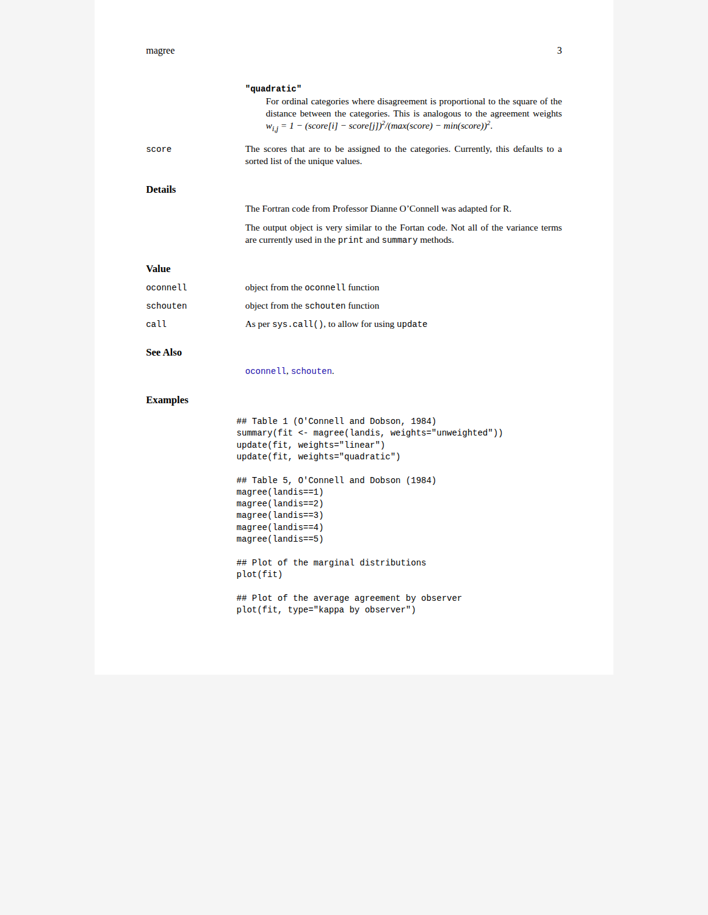magree 3
"quadratic" For ordinal categories where disagreement is proportional to the square of the distance between the categories. This is analogous to the agreement weights wi,j = 1 − (score[i] − score[j])2/(max(score) − min(score))2.
score
The scores that are to be assigned to the categories. Currently, this defaults to a sorted list of the unique values.
Details
The Fortran code from Professor Dianne O’Connell was adapted for R.
The output object is very similar to the Fortan code. Not all of the variance terms are currently used in the print and summary methods.
Value
oconnell
object from the oconnell function
schouten
object from the schouten function
call
As per sys.call(), to allow for using update
See Also
oconnell, schouten.
Examples
## Table 1 (O'Connell and Dobson, 1984)
summary(fit <- magree(landis, weights="unweighted"))
update(fit, weights="linear")
update(fit, weights="quadratic")

## Table 5, O'Connell and Dobson (1984)
magree(landis==1)
magree(landis==2)
magree(landis==3)
magree(landis==4)
magree(landis==5)

## Plot of the marginal distributions
plot(fit)

## Plot of the average agreement by observer
plot(fit, type="kappa by observer")